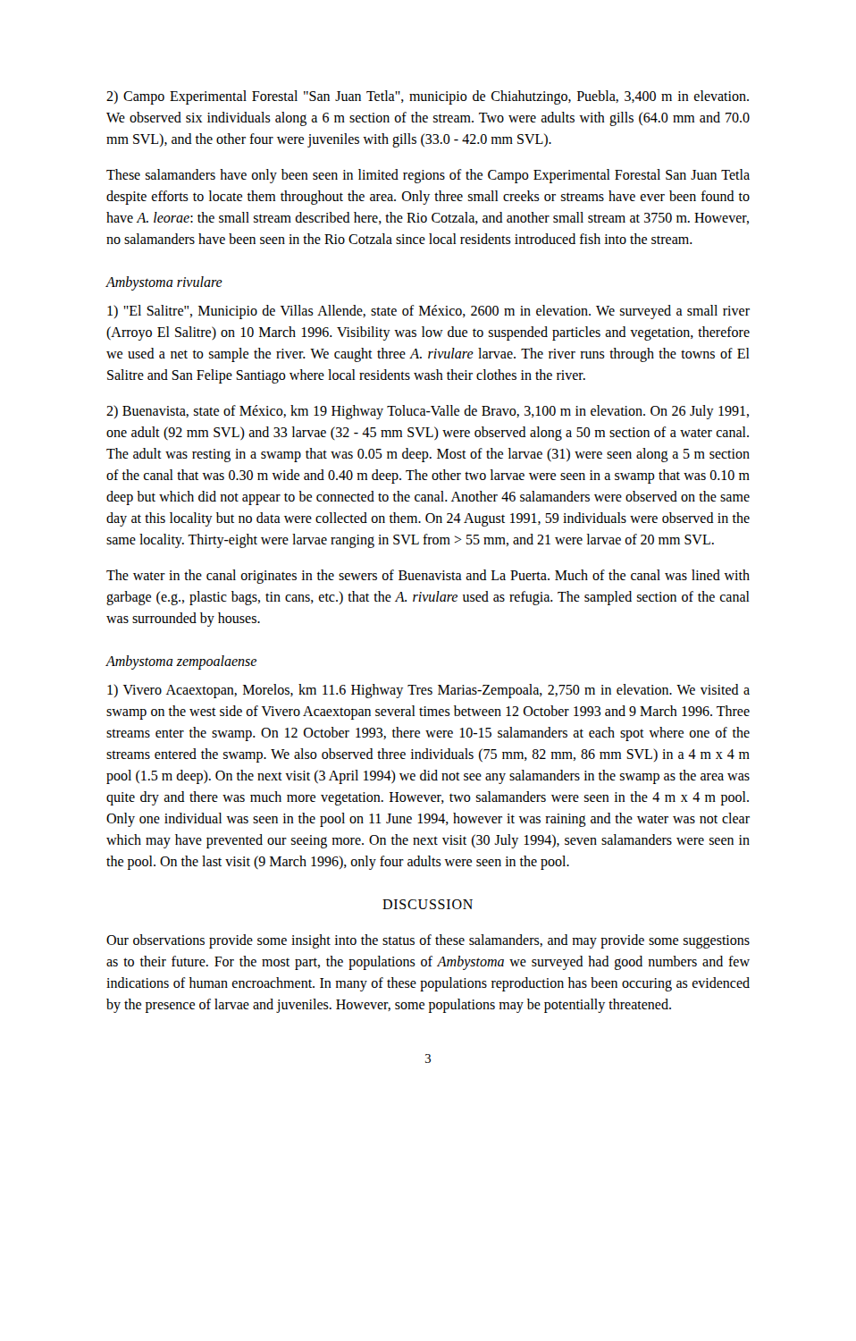2) Campo Experimental Forestal "San Juan Tetla", municipio de Chiahutzingo, Puebla, 3,400 m in elevation. We observed six individuals along a 6 m section of the stream. Two were adults with gills (64.0 mm and 70.0 mm SVL), and the other four were juveniles with gills (33.0 - 42.0 mm SVL).
These salamanders have only been seen in limited regions of the Campo Experimental Forestal San Juan Tetla despite efforts to locate them throughout the area. Only three small creeks or streams have ever been found to have A. leorae: the small stream described here, the Rio Cotzala, and another small stream at 3750 m. However, no salamanders have been seen in the Rio Cotzala since local residents introduced fish into the stream.
Ambystoma rivulare
1) "El Salitre", Municipio de Villas Allende, state of México, 2600 m in elevation. We surveyed a small river (Arroyo El Salitre) on 10 March 1996. Visibility was low due to suspended particles and vegetation, therefore we used a net to sample the river. We caught three A. rivulare larvae. The river runs through the towns of El Salitre and San Felipe Santiago where local residents wash their clothes in the river.
2) Buenavista, state of México, km 19 Highway Toluca-Valle de Bravo, 3,100 m in elevation. On 26 July 1991, one adult (92 mm SVL) and 33 larvae (32 - 45 mm SVL) were observed along a 50 m section of a water canal. The adult was resting in a swamp that was 0.05 m deep. Most of the larvae (31) were seen along a 5 m section of the canal that was 0.30 m wide and 0.40 m deep. The other two larvae were seen in a swamp that was 0.10 m deep but which did not appear to be connected to the canal. Another 46 salamanders were observed on the same day at this locality but no data were collected on them. On 24 August 1991, 59 individuals were observed in the same locality. Thirty-eight were larvae ranging in SVL from > 55 mm, and 21 were larvae of 20 mm SVL.
The water in the canal originates in the sewers of Buenavista and La Puerta. Much of the canal was lined with garbage (e.g., plastic bags, tin cans, etc.) that the A. rivulare used as refugia. The sampled section of the canal was surrounded by houses.
Ambystoma zempoalaense
1) Vivero Acaextopan, Morelos, km 11.6 Highway Tres Marias-Zempoala, 2,750 m in elevation. We visited a swamp on the west side of Vivero Acaextopan several times between 12 October 1993 and 9 March 1996. Three streams enter the swamp. On 12 October 1993, there were 10-15 salamanders at each spot where one of the streams entered the swamp. We also observed three individuals (75 mm, 82 mm, 86 mm SVL) in a 4 m x 4 m pool (1.5 m deep). On the next visit (3 April 1994) we did not see any salamanders in the swamp as the area was quite dry and there was much more vegetation. However, two salamanders were seen in the 4 m x 4 m pool. Only one individual was seen in the pool on 11 June 1994, however it was raining and the water was not clear which may have prevented our seeing more. On the next visit (30 July 1994), seven salamanders were seen in the pool. On the last visit (9 March 1996), only four adults were seen in the pool.
DISCUSSION
Our observations provide some insight into the status of these salamanders, and may provide some suggestions as to their future. For the most part, the populations of Ambystoma we surveyed had good numbers and few indications of human encroachment. In many of these populations reproduction has been occuring as evidenced by the presence of larvae and juveniles. However, some populations may be potentially threatened.
3